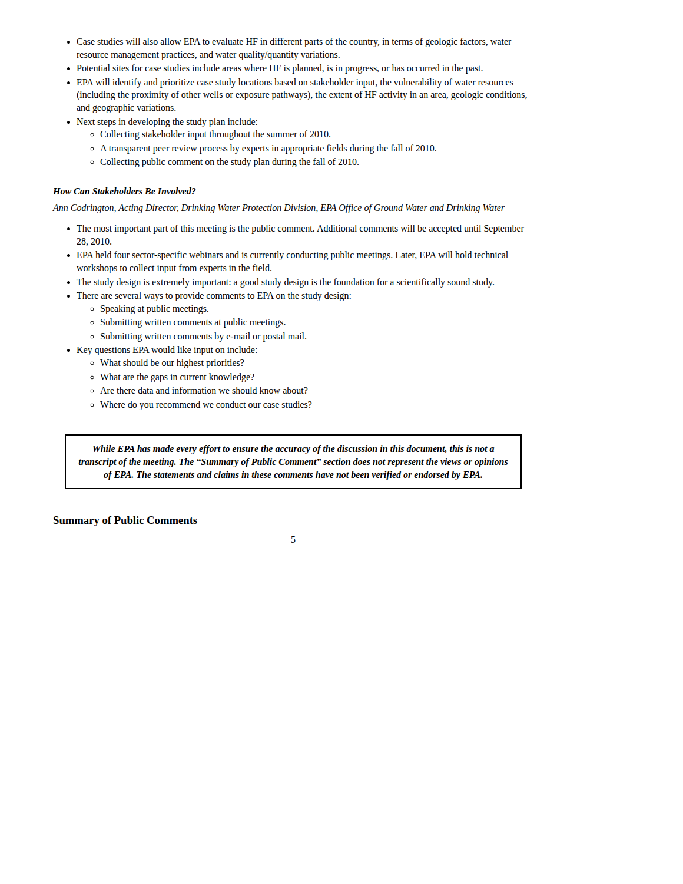Case studies will also allow EPA to evaluate HF in different parts of the country, in terms of geologic factors, water resource management practices, and water quality/quantity variations.
Potential sites for case studies include areas where HF is planned, is in progress, or has occurred in the past.
EPA will identify and prioritize case study locations based on stakeholder input, the vulnerability of water resources (including the proximity of other wells or exposure pathways), the extent of HF activity in an area, geologic conditions, and geographic variations.
Next steps in developing the study plan include:
Collecting stakeholder input throughout the summer of 2010.
A transparent peer review process by experts in appropriate fields during the fall of 2010.
Collecting public comment on the study plan during the fall of 2010.
How Can Stakeholders Be Involved?
Ann Codrington, Acting Director, Drinking Water Protection Division, EPA Office of Ground Water and Drinking Water
The most important part of this meeting is the public comment. Additional comments will be accepted until September 28, 2010.
EPA held four sector-specific webinars and is currently conducting public meetings. Later, EPA will hold technical workshops to collect input from experts in the field.
The study design is extremely important: a good study design is the foundation for a scientifically sound study.
There are several ways to provide comments to EPA on the study design:
Speaking at public meetings.
Submitting written comments at public meetings.
Submitting written comments by e-mail or postal mail.
Key questions EPA would like input on include:
What should be our highest priorities?
What are the gaps in current knowledge?
Are there data and information we should know about?
Where do you recommend we conduct our case studies?
While EPA has made every effort to ensure the accuracy of the discussion in this document, this is not a transcript of the meeting. The “Summary of Public Comment” section does not represent the views or opinions of EPA. The statements and claims in these comments have not been verified or endorsed by EPA.
Summary of Public Comments
5